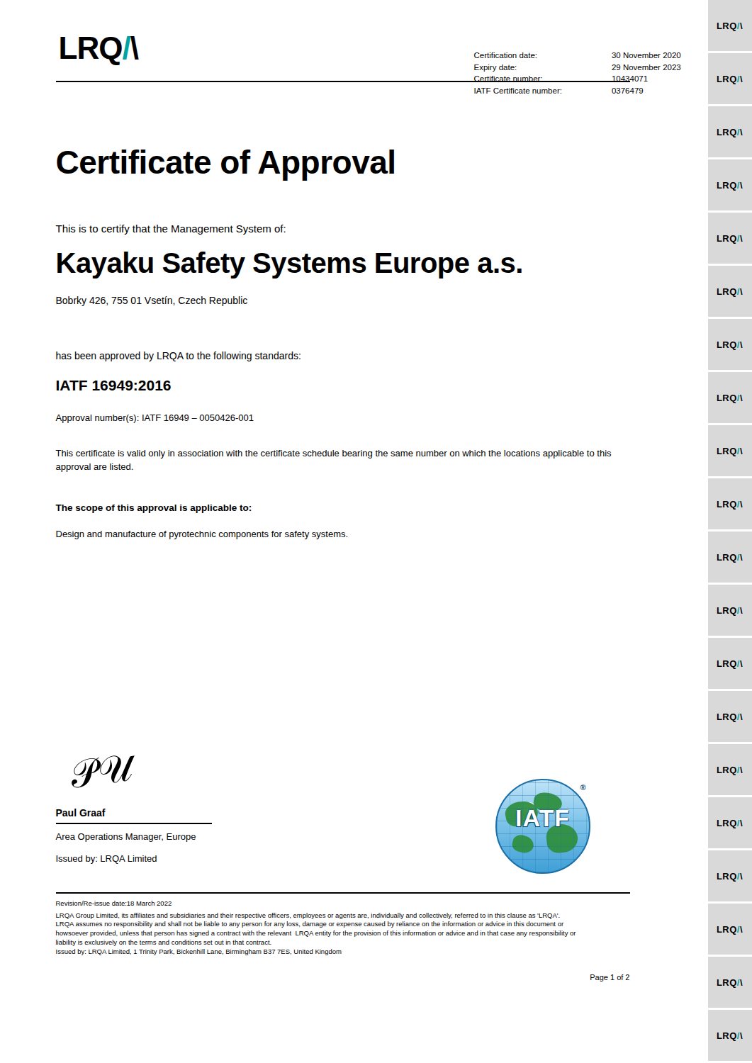LRQ/\
LRQ/\
LRQ/\
LRQ/\
LRQ/\
LRQ/\
LRQ/\
LRQ/\
LRQ/\
LRQ/\
LRQ/\
LRQ/\
LRQ/\
LRQ/\
LRQ/\
LRQ/\
LRQ/\
LRQ/\
LRQ/\
LRQ/\
LRQ/\
| Certification date: | 30 November 2020 |
| Expiry date: | 29 November 2023 |
| Certificate number: | 10434071 |
| IATF Certificate number: | 0376479 |
Certificate of Approval
This is to certify that the Management System of:
Kayaku Safety Systems Europe a.s.
Bobrky 426, 755 01 Vsetín, Czech Republic
has been approved by LRQA to the following standards:
IATF 16949:2016
Approval number(s): IATF 16949 – 0050426-001
This certificate is valid only in association with the certificate schedule bearing the same number on which the locations applicable to this approval are listed.
The scope of this approval is applicable to:
Design and manufacture of pyrotechnic components for safety systems.
𝒫𝒰
Paul Graaf
Area Operations Manager, Europe
Issued by: LRQA Limited
IATF
®
Revision/Re-issue date: 18 March 2022
LRQA Group Limited, its affiliates and subsidiaries and their respective officers, employees or agents are, individually and collectively, referred to in this clause as 'LRQA'.
LRQA assumes no responsibility and shall not be liable to any person for any loss, damage or expense caused by reliance on the information or advice in this document or
howsoever provided, unless that person has signed a contract with the relevant LRQA entity for the provision of this information or advice and in that case any responsibility or
liability is exclusively on the terms and conditions set out in that contract.
Issued by: LRQA Limited, 1 Trinity Park, Bickenhill Lane, Birmingham B37 7ES, United Kingdom
Page 1 of 2